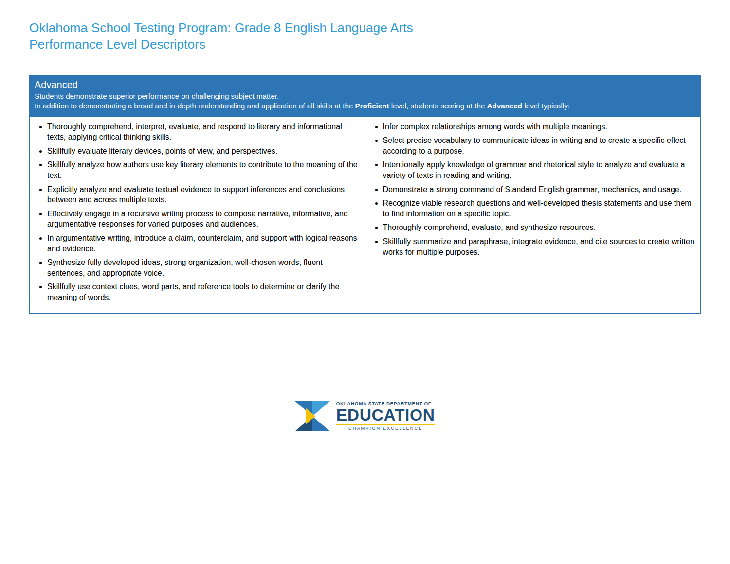Oklahoma School Testing Program: Grade 8 English Language Arts
Performance Level Descriptors
| Advanced Students demonstrate superior performance on challenging subject matter. In addition to demonstrating a broad and in-depth understanding and application of all skills at the Proficient level, students scoring at the Advanced level typically: |
| --- |
| Thoroughly comprehend, interpret, evaluate, and respond to literary and informational texts, applying critical thinking skills. Skillfully evaluate literary devices, points of view, and perspectives. Skillfully analyze how authors use key literary elements to contribute to the meaning of the text. Explicitly analyze and evaluate textual evidence to support inferences and conclusions between and across multiple texts. Effectively engage in a recursive writing process to compose narrative, informative, and argumentative responses for varied purposes and audiences. In argumentative writing, introduce a claim, counterclaim, and support with logical reasons and evidence. Synthesize fully developed ideas, strong organization, well-chosen words, fluent sentences, and appropriate voice. Skillfully use context clues, word parts, and reference tools to determine or clarify the meaning of words. | Infer complex relationships among words with multiple meanings. Select precise vocabulary to communicate ideas in writing and to create a specific effect according to a purpose. Intentionally apply knowledge of grammar and rhetorical style to analyze and evaluate a variety of texts in reading and writing. Demonstrate a strong command of Standard English grammar, mechanics, and usage. Recognize viable research questions and well-developed thesis statements and use them to find information on a specific topic. Thoroughly comprehend, evaluate, and synthesize resources. Skillfully summarize and paraphrase, integrate evidence, and cite sources to create written works for multiple purposes. |
OKLAHOMA STATE DEPARTMENT OF EDUCATION CHAMPION EXCELLENCE